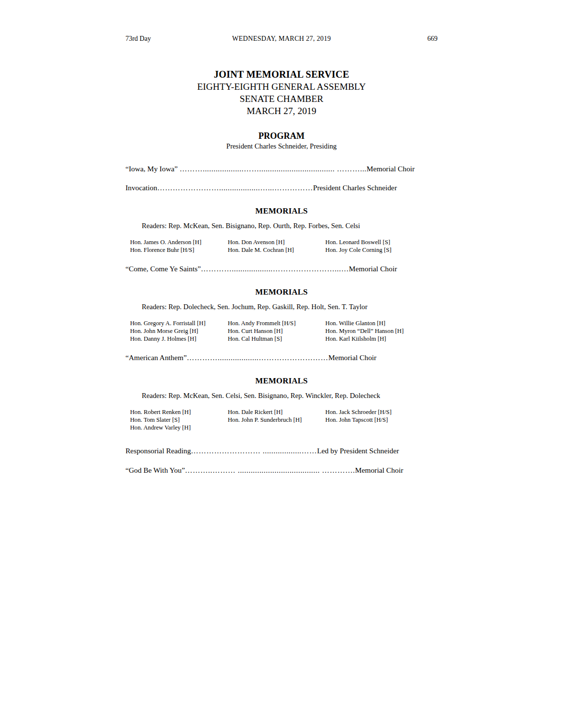73rd Day
WEDNESDAY, MARCH 27, 2019
669
JOINT MEMORIAL SERVICE
EIGHTY-EIGHTH GENERAL ASSEMBLY
SENATE CHAMBER
MARCH 27, 2019
PROGRAM
President Charles Schneider, Presiding
“Iowa, My Iowa” ………...................……................................... ………... Memorial Choir
Invocation……………………...................…...……………President Charles Schneider
MEMORIALS
Readers: Rep. McKean, Sen. Bisignano, Rep. Ourth, Rep. Forbes, Sen. Celsi
| Hon. James O. Anderson [H] | Hon. Don Avenson [H] | Hon. Leonard Boswell [S] |
| Hon. Florence Buhr [H/S] | Hon. Dale M. Cochran [H] | Hon. Joy Cole Corning [S] |
“Come, Come Ye Saints”…………...................……………………...…Memorial Choir
MEMORIALS
Readers: Rep. Dolecheck, Sen. Jochum, Rep. Gaskill, Rep. Holt, Sen. T. Taylor
| Hon. Gregory A. Forristall [H] | Hon. Andy Frommelt [H/S] | Hon. Willie Glanton [H] |
| Hon. John Morse Greig [H] | Hon. Curt Hanson [H] | Hon. Myron “Dell” Hanson [H] |
| Hon. Danny J. Holmes [H] | Hon. Cal Hultman [S] | Hon. Karl Kiilsholm [H] |
“American Anthem”…………...................………………………Memorial Choir
MEMORIALS
Readers: Rep. McKean, Sen. Celsi, Sen. Bisignano, Rep. Winckler, Rep. Dolecheck
| Hon. Robert Renken [H] | Hon. Dale Rickert [H] | Hon. Jack Schroeder [H/S] |
| Hon. Tom Slater [S] | Hon. John P. Sunderbruch [H] | Hon. John Tapscott [H/S] |
| Hon. Andrew Varley [H] | | |
Responsorial Reading……………………… ..................……Led by President Schneider
“God Be With You”………..……… ...................................... …………. Memorial Choir